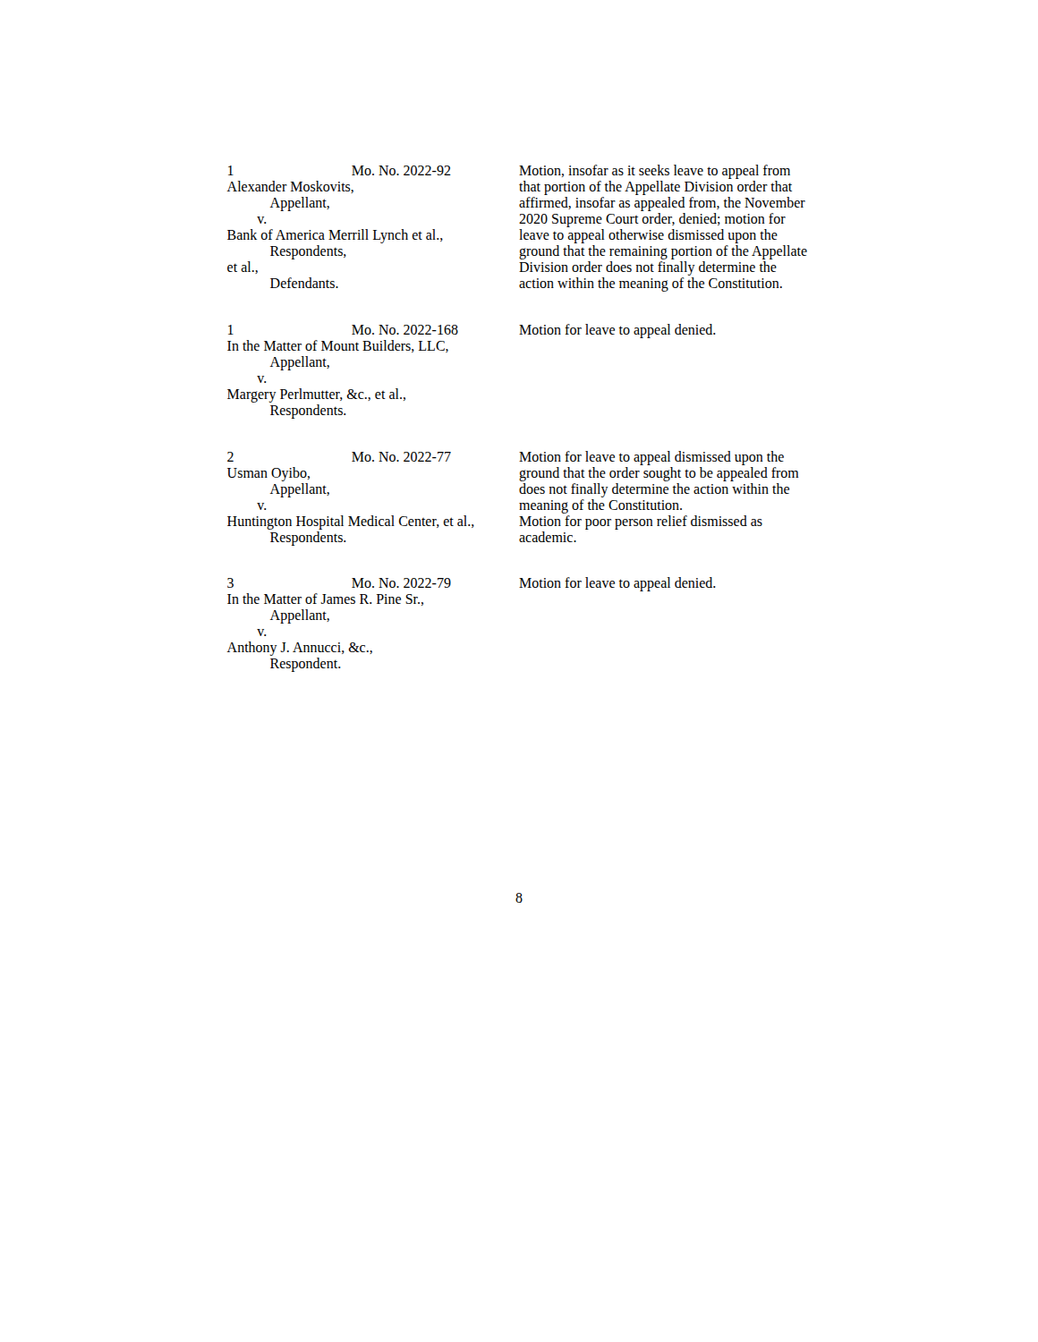1 Mo. No. 2022-92
Alexander Moskovits,
Appellant,
v.
Bank of America Merrill Lynch et al.,
Respondents,
et al.,
Defendants.
Motion, insofar as it seeks leave to appeal from that portion of the Appellate Division order that affirmed, insofar as appealed from, the November 2020 Supreme Court order, denied; motion for leave to appeal otherwise dismissed upon the ground that the remaining portion of the Appellate Division order does not finally determine the action within the meaning of the Constitution.
1 Mo. No. 2022-168
In the Matter of Mount Builders, LLC,
Appellant,
v.
Margery Perlmutter, &c., et al.,
Respondents.
Motion for leave to appeal denied.
2 Mo. No. 2022-77
Usman Oyibo,
Appellant,
v.
Huntington Hospital Medical Center, et al.,
Respondents.
Motion for leave to appeal dismissed upon the ground that the order sought to be appealed from does not finally determine the action within the meaning of the Constitution.
Motion for poor person relief dismissed as academic.
3 Mo. No. 2022-79
In the Matter of James R. Pine Sr.,
Appellant,
v.
Anthony J. Annucci, &c.,
Respondent.
Motion for leave to appeal denied.
8